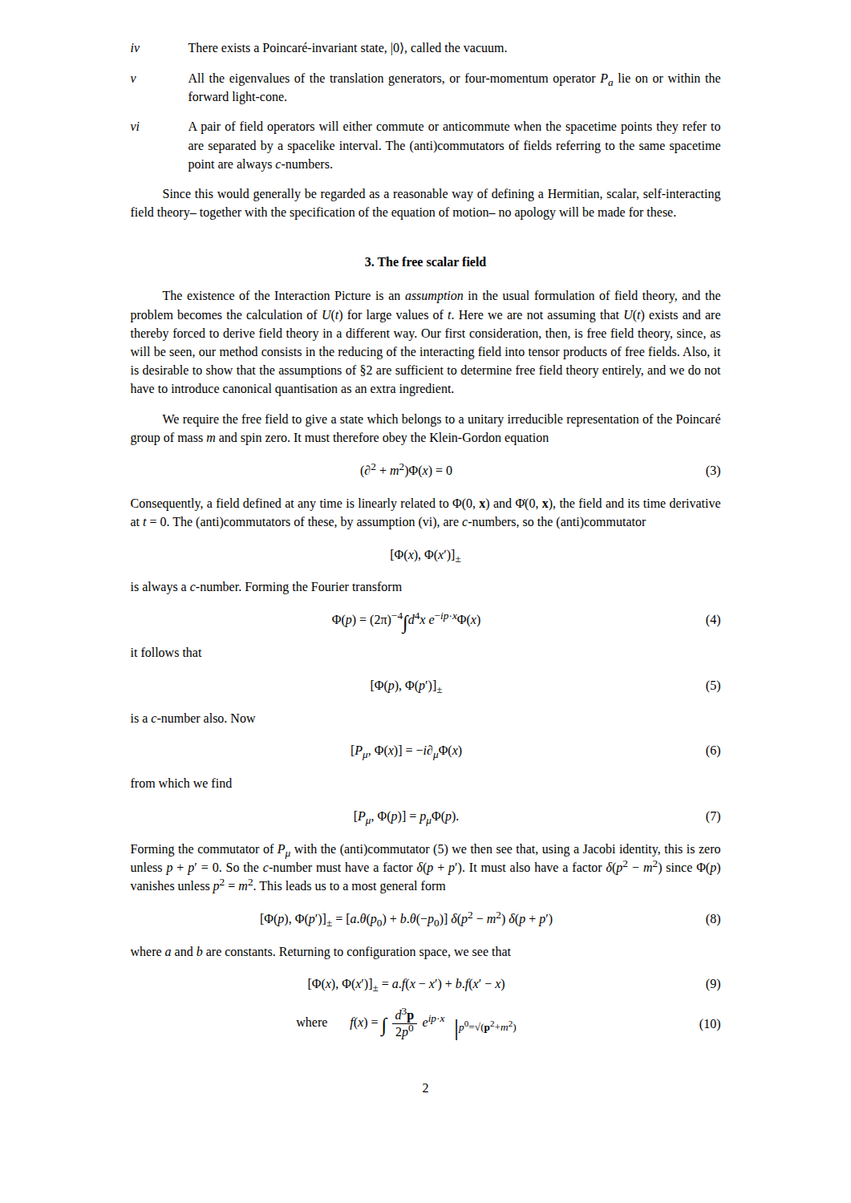iv
There exists a Poincaré-invariant state, |0⟩, called the vacuum.
v
All the eigenvalues of the translation generators, or four-momentum operator Pa lie on or within the forward light-cone.
vi
A pair of field operators will either commute or anticommute when the spacetime points they refer to are separated by a spacelike interval. The (anti)commutators of fields referring to the same spacetime point are always c-numbers.
Since this would generally be regarded as a reasonable way of defining a Hermitian, scalar, self-interacting field theory– together with the specification of the equation of motion– no apology will be made for these.
3. The free scalar field
The existence of the Interaction Picture is an assumption in the usual formulation of field theory, and the problem becomes the calculation of U(t) for large values of t. Here we are not assuming that U(t) exists and are thereby forced to derive field theory in a different way. Our first consideration, then, is free field theory, since, as will be seen, our method consists in the reducing of the interacting field into tensor products of free fields. Also, it is desirable to show that the assumptions of §2 are sufficient to determine free field theory entirely, and we do not have to introduce canonical quantisation as an extra ingredient.
We require the free field to give a state which belongs to a unitary irreducible representation of the Poincaré group of mass m and spin zero. It must therefore obey the Klein-Gordon equation
(∂2 + m2)Φ(x) = 0
(3)
Consequently, a field defined at any time is linearly related to Φ(0, x) and Φ̇(0, x), the field and its time derivative at t = 0. The (anti)commutators of these, by assumption (vi), are c-numbers, so the (anti)commutator
[Φ(x), Φ(x′)]±
is always a c-number. Forming the Fourier transform
Φ(p) = (2π)−4∫d4x e−ip·xΦ(x)
(4)
it follows that
[Φ(p), Φ(p′)]±
(5)
is a c-number also. Now
[Pμ, Φ(x)] = −i∂μΦ(x)
(6)
from which we find
[Pμ, Φ(p)] = pμ Φ(p).
(7)
Forming the commutator of Pμ with the (anti)commutator (5) we then see that, using a Jacobi identity, this is zero unless p + p′ = 0. So the c-number must have a factor δ(p + p′). It must also have a factor δ(p2 − m2) since Φ(p) vanishes unless p2 = m2. This leads us to a most general form
[Φ(p), Φ(p′)]± = [a.θ(p0) + b.θ(−p0)] δ(p2 − m2) δ(p + p′)
(8)
where a and b are constants. Returning to configuration space, we see that
[Φ(x), Φ(x′)]± = a.f(x − x′) + b.f(x′ − x)
(9)
where f(x) = ∫ d3p 2p0 eip·x |p0=√(p2+m2)
(10)
2